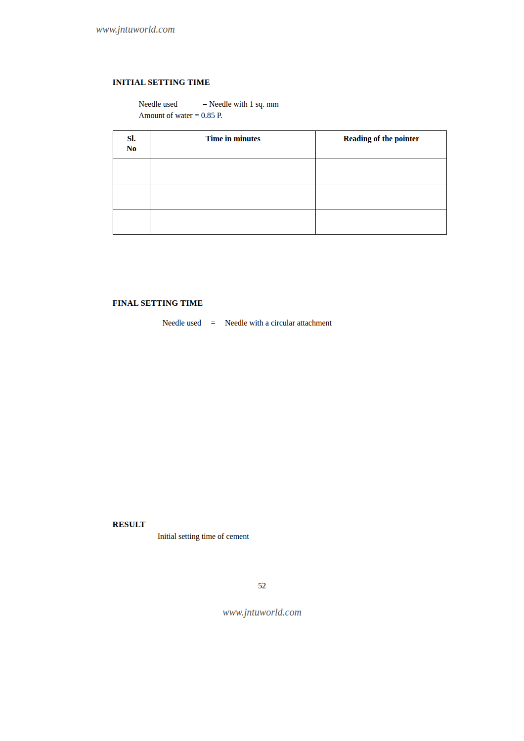www.jntuworld.com
INITIAL SETTING TIME
Needle used= Needle with 1 sq. mm
Amount of water = 0.85 P.
| Sl. No | Time in minutes | Reading of the pointer |
| --- | --- | --- |
FINAL SETTING TIME
Needle used=Needle with a circular attachment
RESULT
Initial setting time of cement
52
www.jntuworld.com